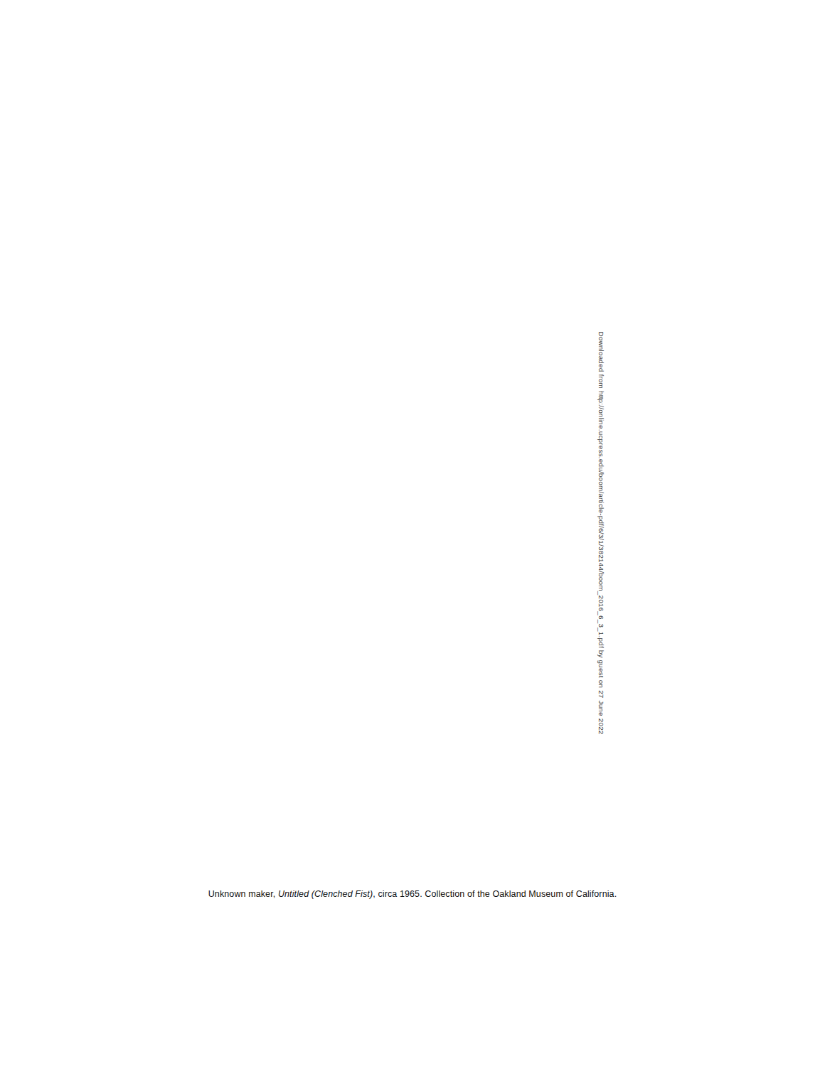Downloaded from http://online.ucpress.edu/boom/article-pdf/6/3/1/382144/boom_2016_6_3_1.pdf by guest on 27 June 2022
Unknown maker, Untitled (Clenched Fist), circa 1965. Collection of the Oakland Museum of California.